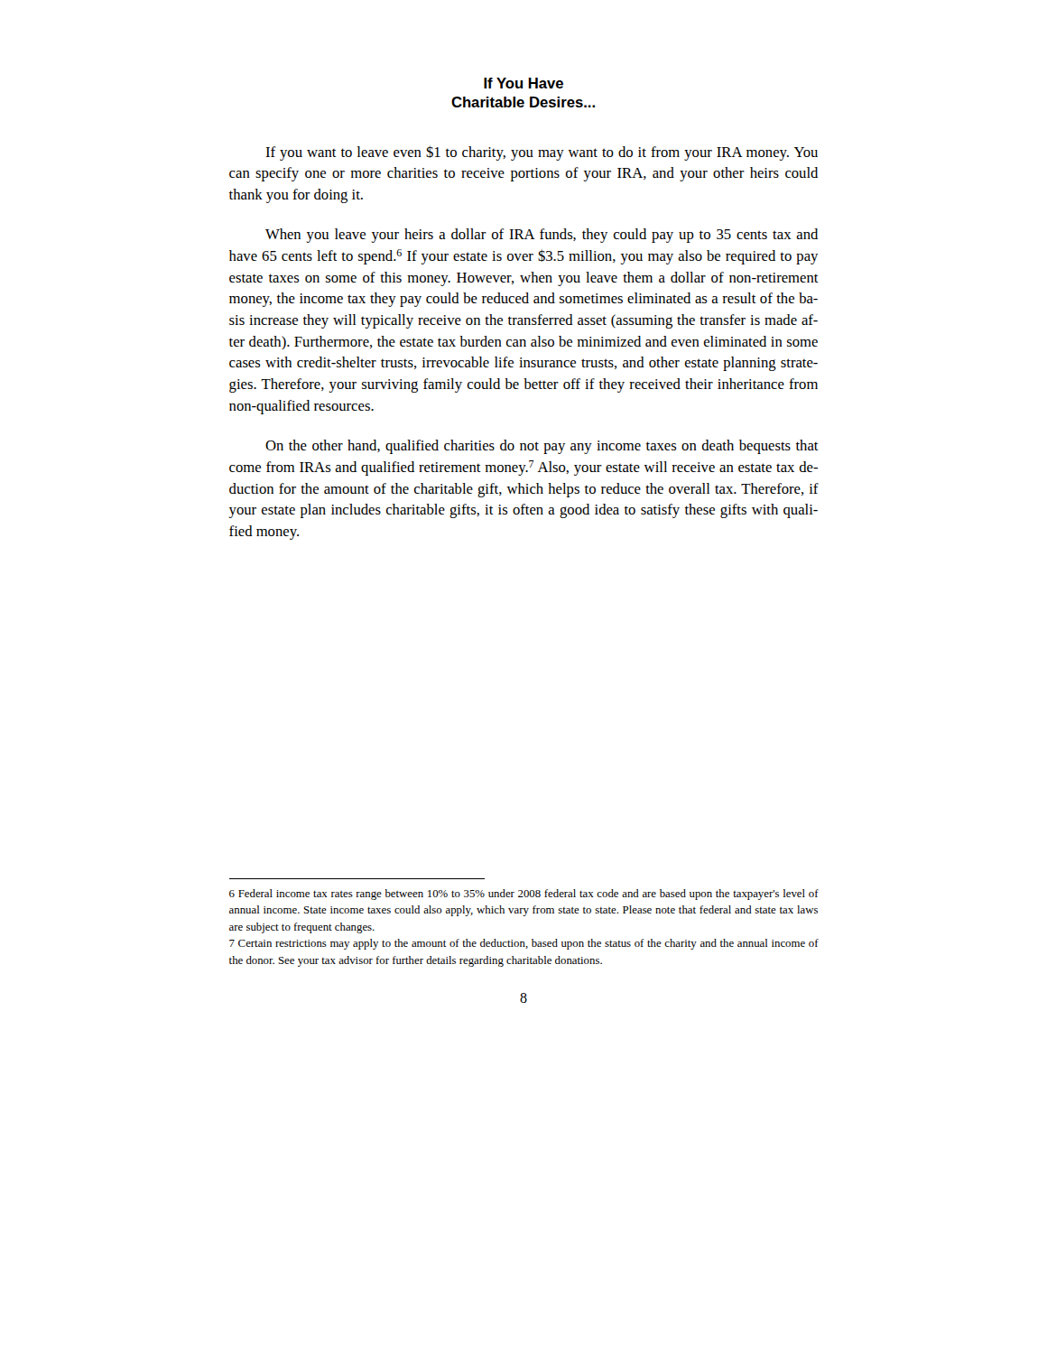If You Have
Charitable Desires...
If you want to leave even $1 to charity, you may want to do it from your IRA money. You can specify one or more charities to receive portions of your IRA, and your other heirs could thank you for doing it.
When you leave your heirs a dollar of IRA funds, they could pay up to 35 cents tax and have 65 cents left to spend.6 If your estate is over $3.5 million, you may also be required to pay estate taxes on some of this money. However, when you leave them a dollar of non-retirement money, the income tax they pay could be reduced and sometimes eliminated as a result of the basis increase they will typically receive on the transferred asset (assuming the transfer is made after death). Furthermore, the estate tax burden can also be minimized and even eliminated in some cases with credit-shelter trusts, irrevocable life insurance trusts, and other estate planning strategies. Therefore, your surviving family could be better off if they received their inheritance from non-qualified resources.
On the other hand, qualified charities do not pay any income taxes on death bequests that come from IRAs and qualified retirement money.7 Also, your estate will receive an estate tax deduction for the amount of the charitable gift, which helps to reduce the overall tax. Therefore, if your estate plan includes charitable gifts, it is often a good idea to satisfy these gifts with qualified money.
6 Federal income tax rates range between 10% to 35% under 2008 federal tax code and are based upon the taxpayer's level of annual income. State income taxes could also apply, which vary from state to state. Please note that federal and state tax laws are subject to frequent changes.
7 Certain restrictions may apply to the amount of the deduction, based upon the status of the charity and the annual income of the donor. See your tax advisor for further details regarding charitable donations.
8